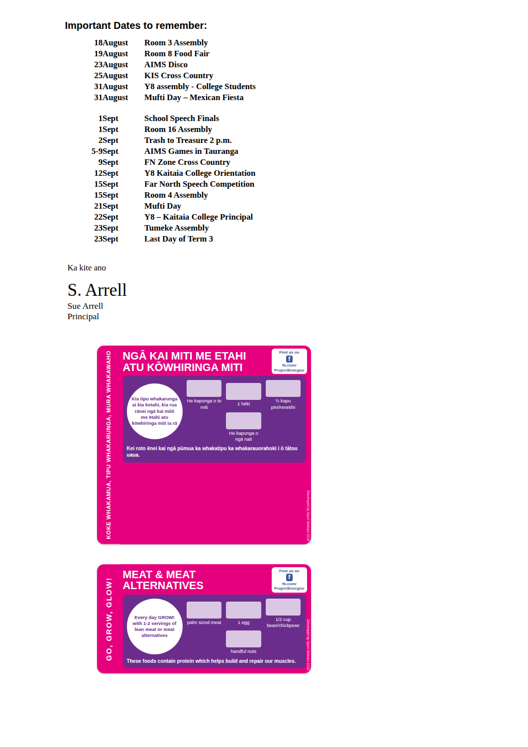Important Dates to remember:
| 18 | August | Room 3 Assembly |
| 19 | August | Room 8 Food Fair |
| 23 | August | AIMS Disco |
| 25 | August | KIS Cross Country |
| 31 | August | Y8 assembly - College Students |
| 31 | August | Mufti Day – Mexican Fiesta |
| 1 | Sept | School Speech Finals |
| 1 | Sept | Room 16 Assembly |
| 2 | Sept | Trash to Treasure 2 p.m. |
| 5-9 | Sept | AIMS Games in Tauranga |
| 9 | Sept | FN Zone Cross Country |
| 12 | Sept | Y8 Kaitaia College Orientation |
| 15 | Sept | Far North Speech Competition |
| 15 | Sept | Room 4 Assembly |
| 21 | Sept | Mufti Day |
| 22 | Sept | Y8 – Kaitaia College Principal |
| 23 | Sept | Tumeke Assembly |
| 23 | Sept | Last Day of Term 3 |
Ka kite ano
S. Arrell
Sue Arrell
Principal
KOKE WHAKAMUA, TIPU WHAKARUNGA, MURA WHAKAWAHO
Find us on f fb.com/
ProjectEnergize
Ngā kai miti me etahi atu kōwhiringa miti
Kia tipu whakarunga ai kia kotahi, kia rua rānei ngā kai miiti me ētahi atu kōwhiringa miti ia rā
He kapunga o te miti
1 hēki
½ kapu pīni/renetihi
He kapunga o ngā nati
Kei roto ēnei kai ngā pūmua ka whakatipu ka whakarauorahoki i ō tātou uaua.
Developed by Sport Waikato 2016
GO, GROW, GLOW!
Find us on f fb.com/
ProjectEnergize
Meat & Meat Alternatives
Every day GROW! with 1-2 servings of lean meat or meat alternatives
palm sized meat
1 egg
1/2 cup bean/chickpeas
handful nuts
These foods contain protein which helps build and repair our muscles.
Developed by Sport Waikato 2016